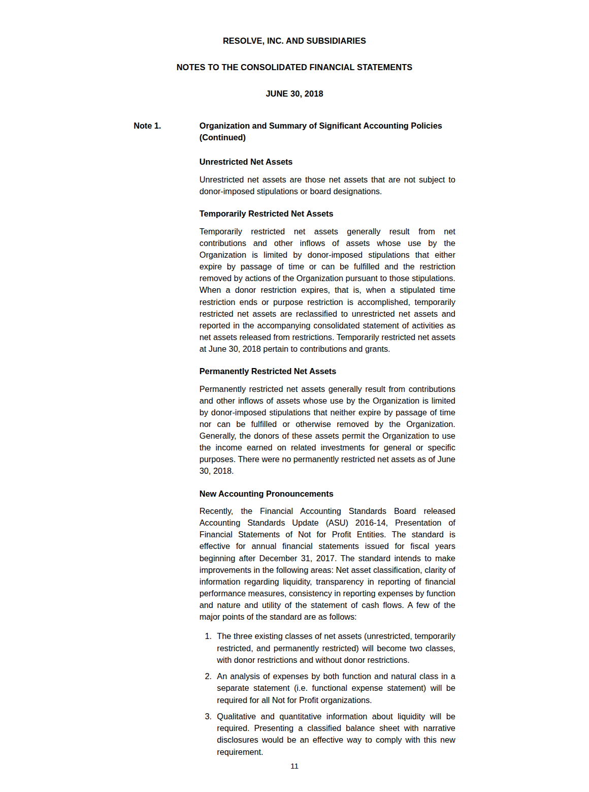RESOLVE, INC. AND SUBSIDIARIES
NOTES TO THE CONSOLIDATED FINANCIAL STATEMENTS
JUNE 30, 2018
Note 1.
Organization and Summary of Significant Accounting Policies (Continued)
Unrestricted Net Assets
Unrestricted net assets are those net assets that are not subject to donor-imposed stipulations or board designations.
Temporarily Restricted Net Assets
Temporarily restricted net assets generally result from net contributions and other inflows of assets whose use by the Organization is limited by donor-imposed stipulations that either expire by passage of time or can be fulfilled and the restriction removed by actions of the Organization pursuant to those stipulations. When a donor restriction expires, that is, when a stipulated time restriction ends or purpose restriction is accomplished, temporarily restricted net assets are reclassified to unrestricted net assets and reported in the accompanying consolidated statement of activities as net assets released from restrictions. Temporarily restricted net assets at June 30, 2018 pertain to contributions and grants.
Permanently Restricted Net Assets
Permanently restricted net assets generally result from contributions and other inflows of assets whose use by the Organization is limited by donor-imposed stipulations that neither expire by passage of time nor can be fulfilled or otherwise removed by the Organization. Generally, the donors of these assets permit the Organization to use the income earned on related investments for general or specific purposes. There were no permanently restricted net assets as of June 30, 2018.
New Accounting Pronouncements
Recently, the Financial Accounting Standards Board released Accounting Standards Update (ASU) 2016-14, Presentation of Financial Statements of Not for Profit Entities. The standard is effective for annual financial statements issued for fiscal years beginning after December 31, 2017. The standard intends to make improvements in the following areas: Net asset classification, clarity of information regarding liquidity, transparency in reporting of financial performance measures, consistency in reporting expenses by function and nature and utility of the statement of cash flows. A few of the major points of the standard are as follows:
The three existing classes of net assets (unrestricted, temporarily restricted, and permanently restricted) will become two classes, with donor restrictions and without donor restrictions.
An analysis of expenses by both function and natural class in a separate statement (i.e. functional expense statement) will be required for all Not for Profit organizations.
Qualitative and quantitative information about liquidity will be required. Presenting a classified balance sheet with narrative disclosures would be an effective way to comply with this new requirement.
11